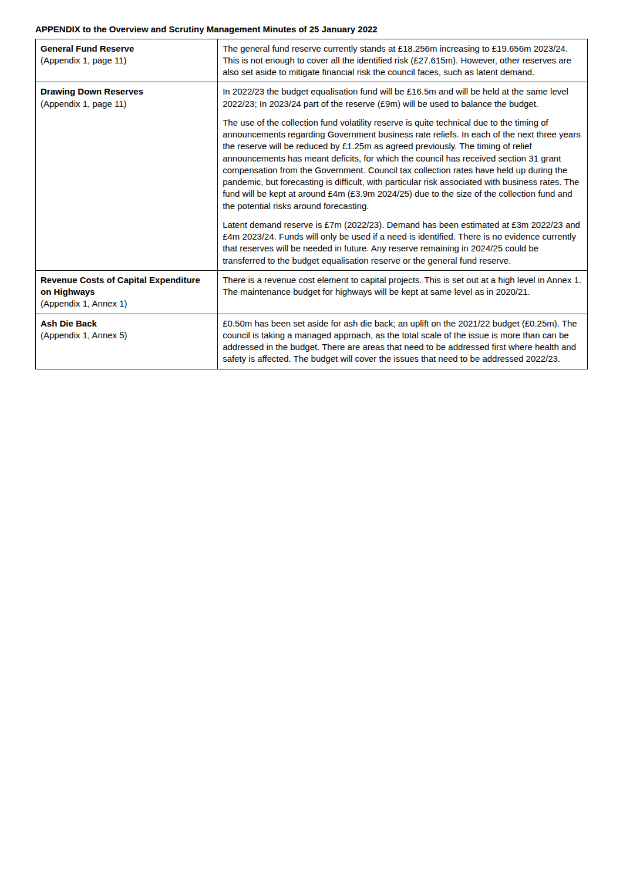APPENDIX to the Overview and Scrutiny Management Minutes of 25 January 2022
| General Fund Reserve (Appendix 1, page 11) | The general fund reserve currently stands at £18.256m increasing to £19.656m 2023/24. This is not enough to cover all the identified risk (£27.615m). However, other reserves are also set aside to mitigate financial risk the council faces, such as latent demand. |
| Drawing Down Reserves (Appendix 1, page 11) | In 2022/23 the budget equalisation fund will be £16.5m and will be held at the same level 2022/23; In 2023/24 part of the reserve (£9m) will be used to balance the budget. The use of the collection fund volatility reserve is quite technical due to the timing of announcements regarding Government business rate reliefs. In each of the next three years the reserve will be reduced by £1.25m as agreed previously. The timing of relief announcements has meant deficits, for which the council has received section 31 grant compensation from the Government. Council tax collection rates have held up during the pandemic, but forecasting is difficult, with particular risk associated with business rates. The fund will be kept at around £4m (£3.9m 2024/25) due to the size of the collection fund and the potential risks around forecasting. Latent demand reserve is £7m (2022/23). Demand has been estimated at £3m 2022/23 and £4m 2023/24. Funds will only be used if a need is identified. There is no evidence currently that reserves will be needed in future. Any reserve remaining in 2024/25 could be transferred to the budget equalisation reserve or the general fund reserve. |
| Revenue Costs of Capital Expenditure on Highways (Appendix 1, Annex 1) | There is a revenue cost element to capital projects. This is set out at a high level in Annex 1. The maintenance budget for highways will be kept at same level as in 2020/21. |
| Ash Die Back (Appendix 1, Annex 5) | £0.50m has been set aside for ash die back; an uplift on the 2021/22 budget (£0.25m). The council is taking a managed approach, as the total scale of the issue is more than can be addressed in the budget. There are areas that need to be addressed first where health and safety is affected. The budget will cover the issues that need to be addressed 2022/23. |